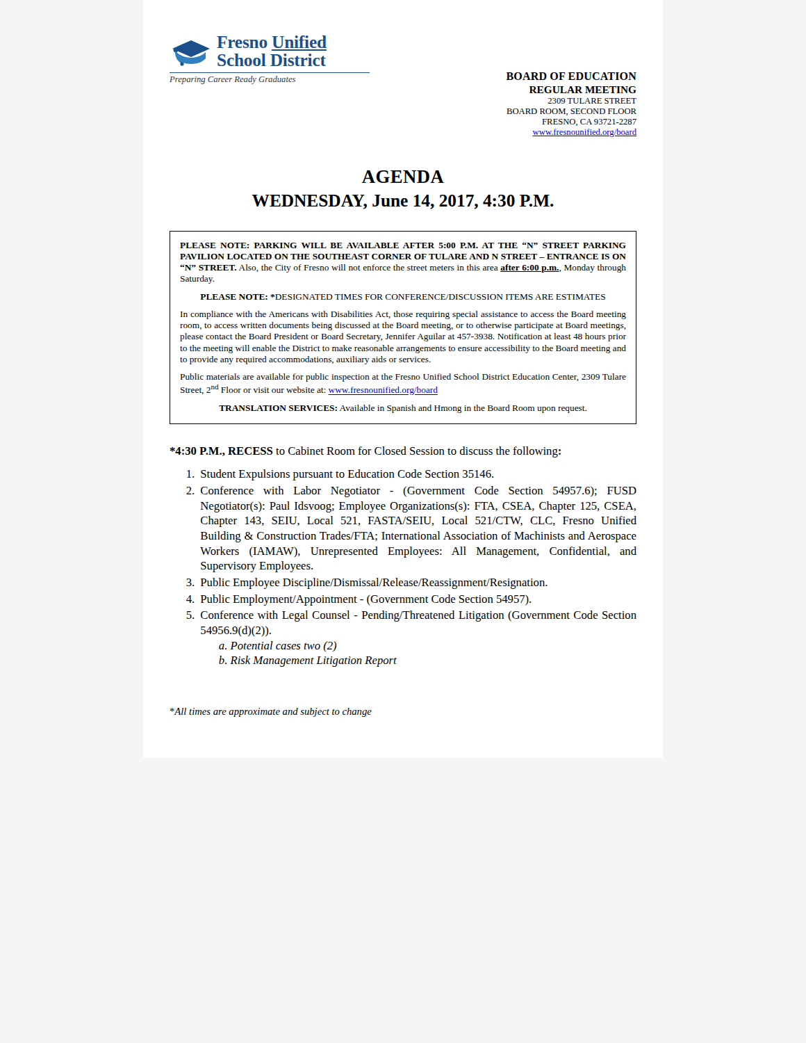Fresno Unified
School District
Preparing Career Ready Graduates
BOARD OF EDUCATION
REGULAR MEETING
2309 TULARE STREET
BOARD ROOM, SECOND FLOOR
FRESNO, CA 93721-2287
www.fresnounified.org/board
AGENDA
WEDNESDAY, June 14, 2017, 4:30 P.M.
PLEASE NOTE: PARKING WILL BE AVAILABLE AFTER 5:00 P.M. AT THE “N” STREET PARKING PAVILION LOCATED ON THE SOUTHEAST CORNER OF TULARE AND N STREET – ENTRANCE IS ON “N” STREET. Also, the City of Fresno will not enforce the street meters in this area after 6:00 p.m., Monday through Saturday.
PLEASE NOTE: *DESIGNATED TIMES FOR CONFERENCE/DISCUSSION ITEMS ARE ESTIMATES
In compliance with the Americans with Disabilities Act, those requiring special assistance to access the Board meeting room, to access written documents being discussed at the Board meeting, or to otherwise participate at Board meetings, please contact the Board President or Board Secretary, Jennifer Aguilar at 457-3938. Notification at least 48 hours prior to the meeting will enable the District to make reasonable arrangements to ensure accessibility to the Board meeting and to provide any required accommodations, auxiliary aids or services.
Public materials are available for public inspection at the Fresno Unified School District Education Center, 2309 Tulare Street, 2nd Floor or visit our website at: www.fresnounified.org/board
TRANSLATION SERVICES: Available in Spanish and Hmong in the Board Room upon request.
*4:30 P.M., RECESS to Cabinet Room for Closed Session to discuss the following:
Student Expulsions pursuant to Education Code Section 35146.
Conference with Labor Negotiator - (Government Code Section 54957.6); FUSD Negotiator(s): Paul Idsvoog; Employee Organizations(s): FTA, CSEA, Chapter 125, CSEA, Chapter 143, SEIU, Local 521, FASTA/SEIU, Local 521/CTW, CLC, Fresno Unified Building & Construction Trades/FTA; International Association of Machinists and Aerospace Workers (IAMAW), Unrepresented Employees: All Management, Confidential, and Supervisory Employees.
Public Employee Discipline/Dismissal/Release/Reassignment/Resignation.
Public Employment/Appointment - (Government Code Section 54957).
Conference with Legal Counsel - Pending/Threatened Litigation (Government Code Section 54956.9(d)(2)).
Potential cases two (2)
Risk Management Litigation Report
*All times are approximate and subject to change